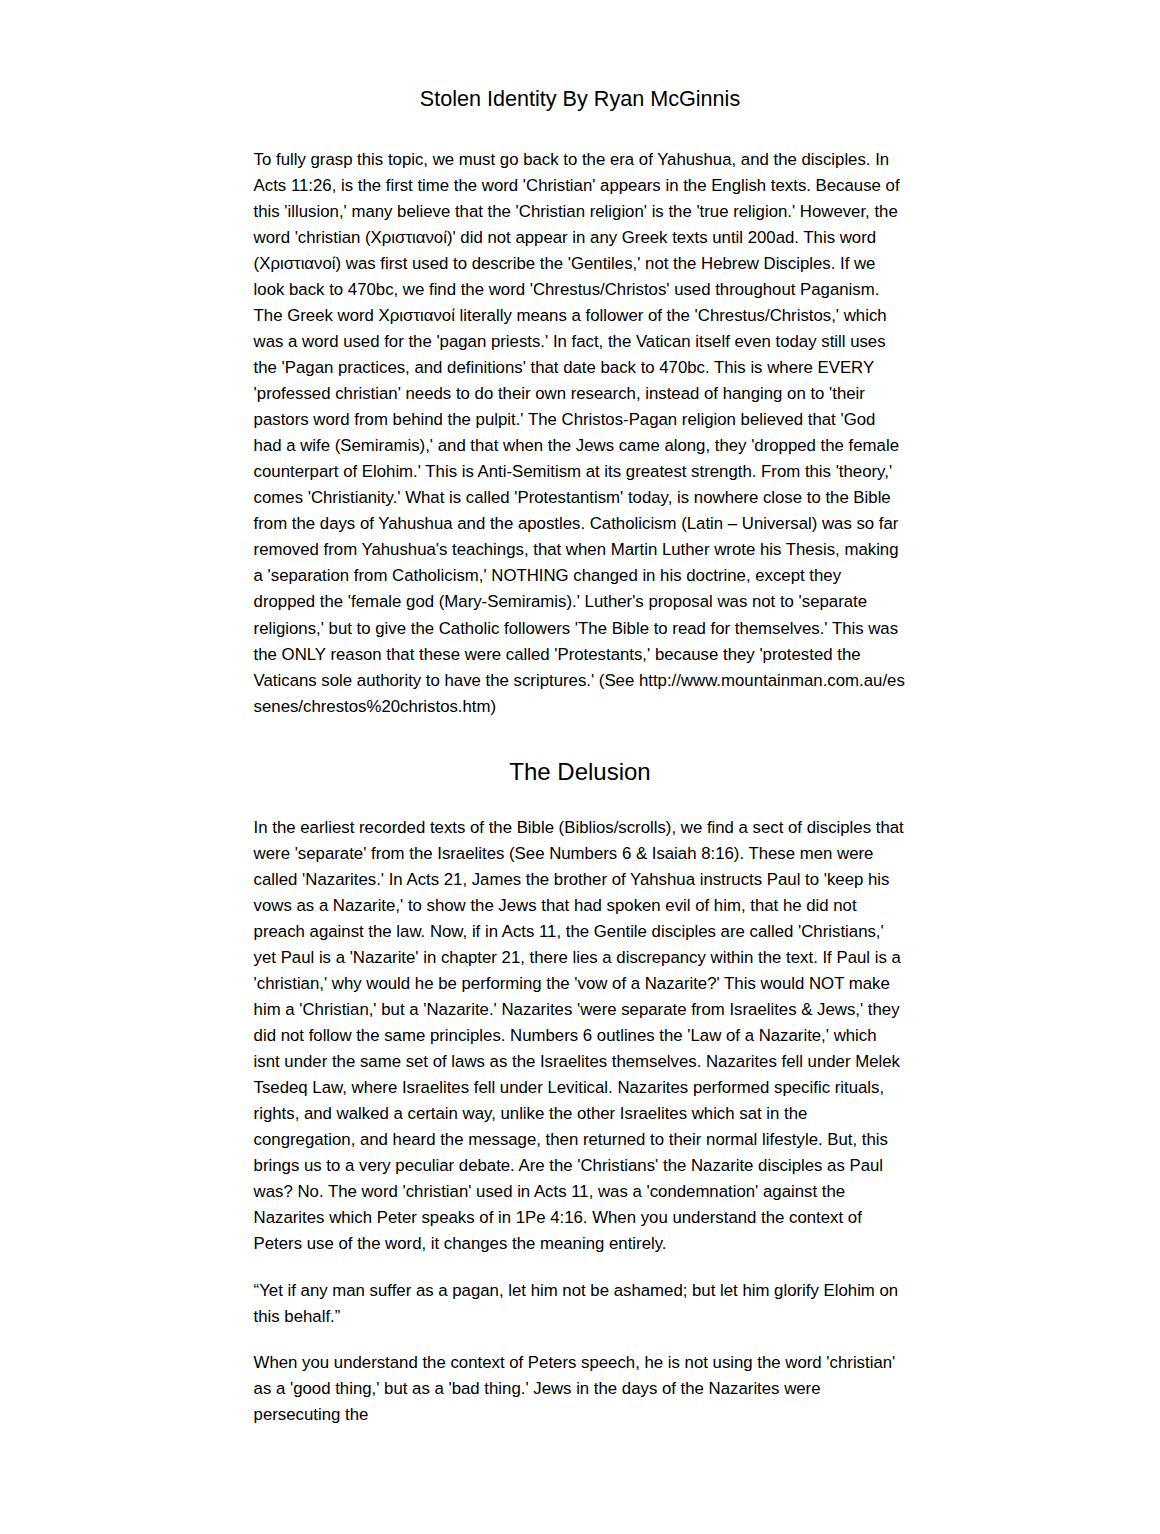Stolen Identity By Ryan McGinnis
To fully grasp this topic, we must go back to the era of Yahushua, and the disciples. In Acts 11:26, is the first time the word 'Christian' appears in the English texts. Because of this 'illusion,' many believe that the 'Christian religion' is the 'true religion.' However, the word 'christian (Χριστιανοί)' did not appear in any Greek texts until 200ad. This word (Χριστιανοί) was first used to describe the 'Gentiles,' not the Hebrew Disciples. If we look back to 470bc, we find the word 'Chrestus/Christos' used throughout Paganism. The Greek word Χριστιανοί literally means a follower of the 'Chrestus/Christos,' which was a word used for the 'pagan priests.' In fact, the Vatican itself even today still uses the 'Pagan practices, and definitions' that date back to 470bc. This is where EVERY 'professed christian' needs to do their own research, instead of hanging on to 'their pastors word from behind the pulpit.' The Christos-Pagan religion believed that 'God had a wife (Semiramis),' and that when the Jews came along, they 'dropped the female counterpart of Elohim.' This is Anti-Semitism at its greatest strength. From this 'theory,' comes 'Christianity.' What is called 'Protestantism' today, is nowhere close to the Bible from the days of Yahushua and the apostles. Catholicism (Latin – Universal) was so far removed from Yahushua's teachings, that when Martin Luther wrote his Thesis, making a 'separation from Catholicism,' NOTHING changed in his doctrine, except they dropped the 'female god (Mary-Semiramis).' Luther's proposal was not to 'separate religions,' but to give the Catholic followers 'The Bible to read for themselves.' This was the ONLY reason that these were called 'Protestants,' because they 'protested the Vaticans sole authority to have the scriptures.' (See http://www.mountainman.com.au/essenes/chrestos%20christos.htm)
The Delusion
In the earliest recorded texts of the Bible (Biblios/scrolls), we find a sect of disciples that were 'separate' from the Israelites (See Numbers 6 & Isaiah 8:16). These men were called 'Nazarites.' In Acts 21, James the brother of Yahshua instructs Paul to 'keep his vows as a Nazarite,' to show the Jews that had spoken evil of him, that he did not preach against the law. Now, if in Acts 11, the Gentile disciples are called 'Christians,' yet Paul is a 'Nazarite' in chapter 21, there lies a discrepancy within the text. If Paul is a 'christian,' why would he be performing the 'vow of a Nazarite?' This would NOT make him a 'Christian,' but a 'Nazarite.' Nazarites 'were separate from Israelites & Jews,' they did not follow the same principles. Numbers 6 outlines the 'Law of a Nazarite,' which isnt under the same set of laws as the Israelites themselves. Nazarites fell under Melek Tsedeq Law, where Israelites fell under Levitical. Nazarites performed specific rituals, rights, and walked a certain way, unlike the other Israelites which sat in the congregation, and heard the message, then returned to their normal lifestyle. But, this brings us to a very peculiar debate. Are the 'Christians' the Nazarite disciples as Paul was? No. The word 'christian' used in Acts 11, was a 'condemnation' against the Nazarites which Peter speaks of in 1Pe 4:16. When you understand the context of Peters use of the word, it changes the meaning entirely.
“Yet if any man suffer as a pagan, let him not be ashamed; but let him glorify Elohim on this behalf.”
When you understand the context of Peters speech, he is not using the word 'christian' as a 'good thing,' but as a 'bad thing.' Jews in the days of the Nazarites were persecuting the